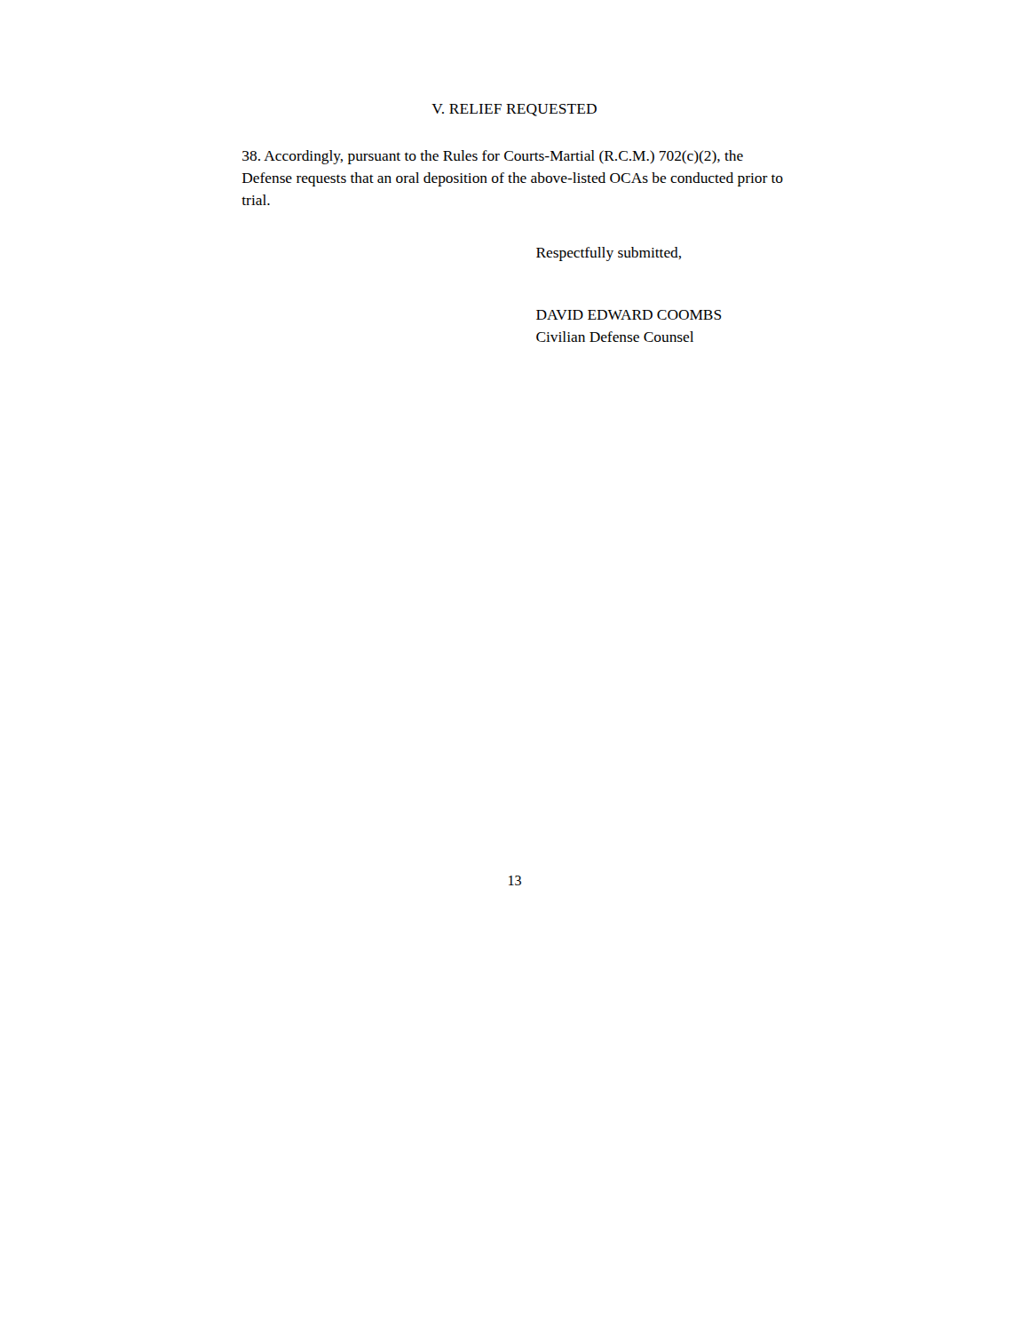V. RELIEF REQUESTED
38. Accordingly, pursuant to the Rules for Courts-Martial (R.C.M.) 702(c)(2), the Defense requests that an oral deposition of the above-listed OCAs be conducted prior to trial.
Respectfully submitted,
DAVID EDWARD COOMBS
Civilian Defense Counsel
13